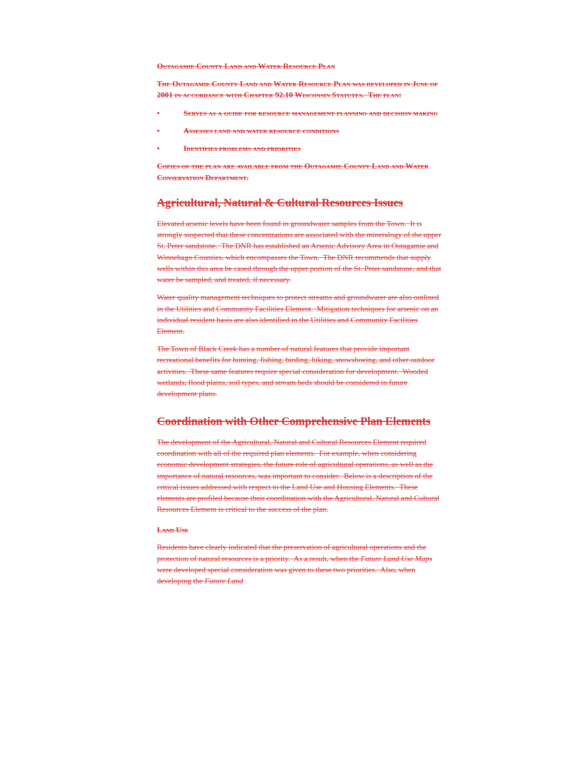Outagamie County Land and Water Resource Plan
The Outagamie County Land and Water Resource Plan was developed in June of 2001 in accordance with Chapter 92.10 Wisconsin Statutes. The plan:
•Serves as a guide for resource management planning and decision making
•Assesses land and water resource conditions
•Identifies problems and priorities
Copies of the plan are available from the Outagamie County Land and Water Conservation Department.
Agricultural, Natural & Cultural Resources Issues
Elevated arsenic levels have been found in groundwater samples from the Town. It is strongly suspected that these concentrations are associated with the mineralogy of the upper St. Peter sandstone. The DNR has established an Arsenic Advisory Area in Outagamie and Winnebago Counties, which encompasses the Town. The DNR recommends that supply wells within this area be cased through the upper portion of the St. Peter sandstone, and that water be sampled, and treated, if necessary.
Water quality management techniques to protect streams and groundwater are also outlined in the Utilities and Community Facilities Element. Mitigation techniques for arsenic on an individual resident basis are also identified in the Utilities and Community Facilities Element.
The Town of Black Creek has a number of natural features that provide important recreational benefits for hunting, fishing, birding, hiking, snowshoeing, and other outdoor activities. These same features require special consideration for development. Wooded wetlands, flood plains, soil types, and stream beds should be considered in future development plans.
Coordination with Other Comprehensive Plan Elements
The development of the Agricultural, Natural and Cultural Resources Element required coordination with all of the required plan elements. For example, when considering economic development strategies, the future role of agricultural operations, as well as the importance of natural resources, was important to consider. Below is a description of the critical issues addressed with respect to the Land Use and Housing Elements. These elements are profiled because their coordination with the Agricultural, Natural and Cultural Resources Element is critical to the success of the plan.
Land Use
Residents have clearly indicated that the preservation of agricultural operations and the protection of natural resources is a priority. As a result, when the Future Land Use Maps were developed special consideration was given to these two priorities. Also, when developing the Future Land